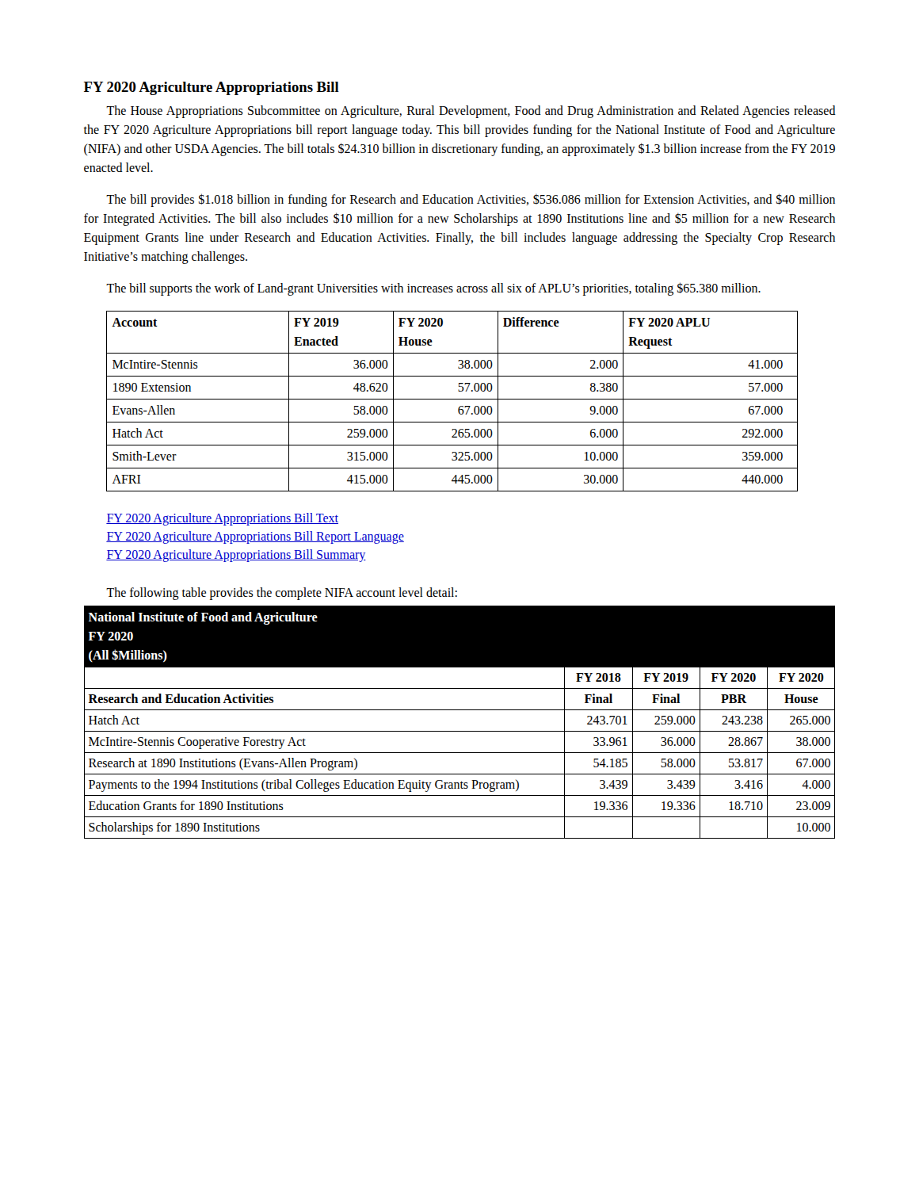FY 2020 Agriculture Appropriations Bill
The House Appropriations Subcommittee on Agriculture, Rural Development, Food and Drug Administration and Related Agencies released the FY 2020 Agriculture Appropriations bill report language today. This bill provides funding for the National Institute of Food and Agriculture (NIFA) and other USDA Agencies. The bill totals $24.310 billion in discretionary funding, an approximately $1.3 billion increase from the FY 2019 enacted level.
The bill provides $1.018 billion in funding for Research and Education Activities, $536.086 million for Extension Activities, and $40 million for Integrated Activities. The bill also includes $10 million for a new Scholarships at 1890 Institutions line and $5 million for a new Research Equipment Grants line under Research and Education Activities. Finally, the bill includes language addressing the Specialty Crop Research Initiative’s matching challenges.
The bill supports the work of Land-grant Universities with increases across all six of APLU’s priorities, totaling $65.380 million.
| Account | FY 2019 Enacted | FY 2020 House | Difference | FY 2020 APLU Request |
| --- | --- | --- | --- | --- |
| McIntire-Stennis | 36.000 | 38.000 | 2.000 | 41.000 |
| 1890 Extension | 48.620 | 57.000 | 8.380 | 57.000 |
| Evans-Allen | 58.000 | 67.000 | 9.000 | 67.000 |
| Hatch Act | 259.000 | 265.000 | 6.000 | 292.000 |
| Smith-Lever | 315.000 | 325.000 | 10.000 | 359.000 |
| AFRI | 415.000 | 445.000 | 30.000 | 440.000 |
FY 2020 Agriculture Appropriations Bill Text FY 2020 Agriculture Appropriations Bill Report Language FY 2020 Agriculture Appropriations Bill Summary
The following table provides the complete NIFA account level detail:
| National Institute of Food and Agriculture FY 2020 (All $Millions) |
| | FY 2018 | FY 2019 | FY 2020 | FY 2020 |
| Research and Education Activities | Final | Final | PBR | House |
| Hatch Act | 243.701 | 259.000 | 243.238 | 265.000 |
| McIntire-Stennis Cooperative Forestry Act | 33.961 | 36.000 | 28.867 | 38.000 |
| Research at 1890 Institutions (Evans-Allen Program) | 54.185 | 58.000 | 53.817 | 67.000 |
| Payments to the 1994 Institutions (tribal Colleges Education Equity Grants Program) | 3.439 | 3.439 | 3.416 | 4.000 |
| Education Grants for 1890 Institutions | 19.336 | 19.336 | 18.710 | 23.009 |
| Scholarships for 1890 Institutions | | | | 10.000 |